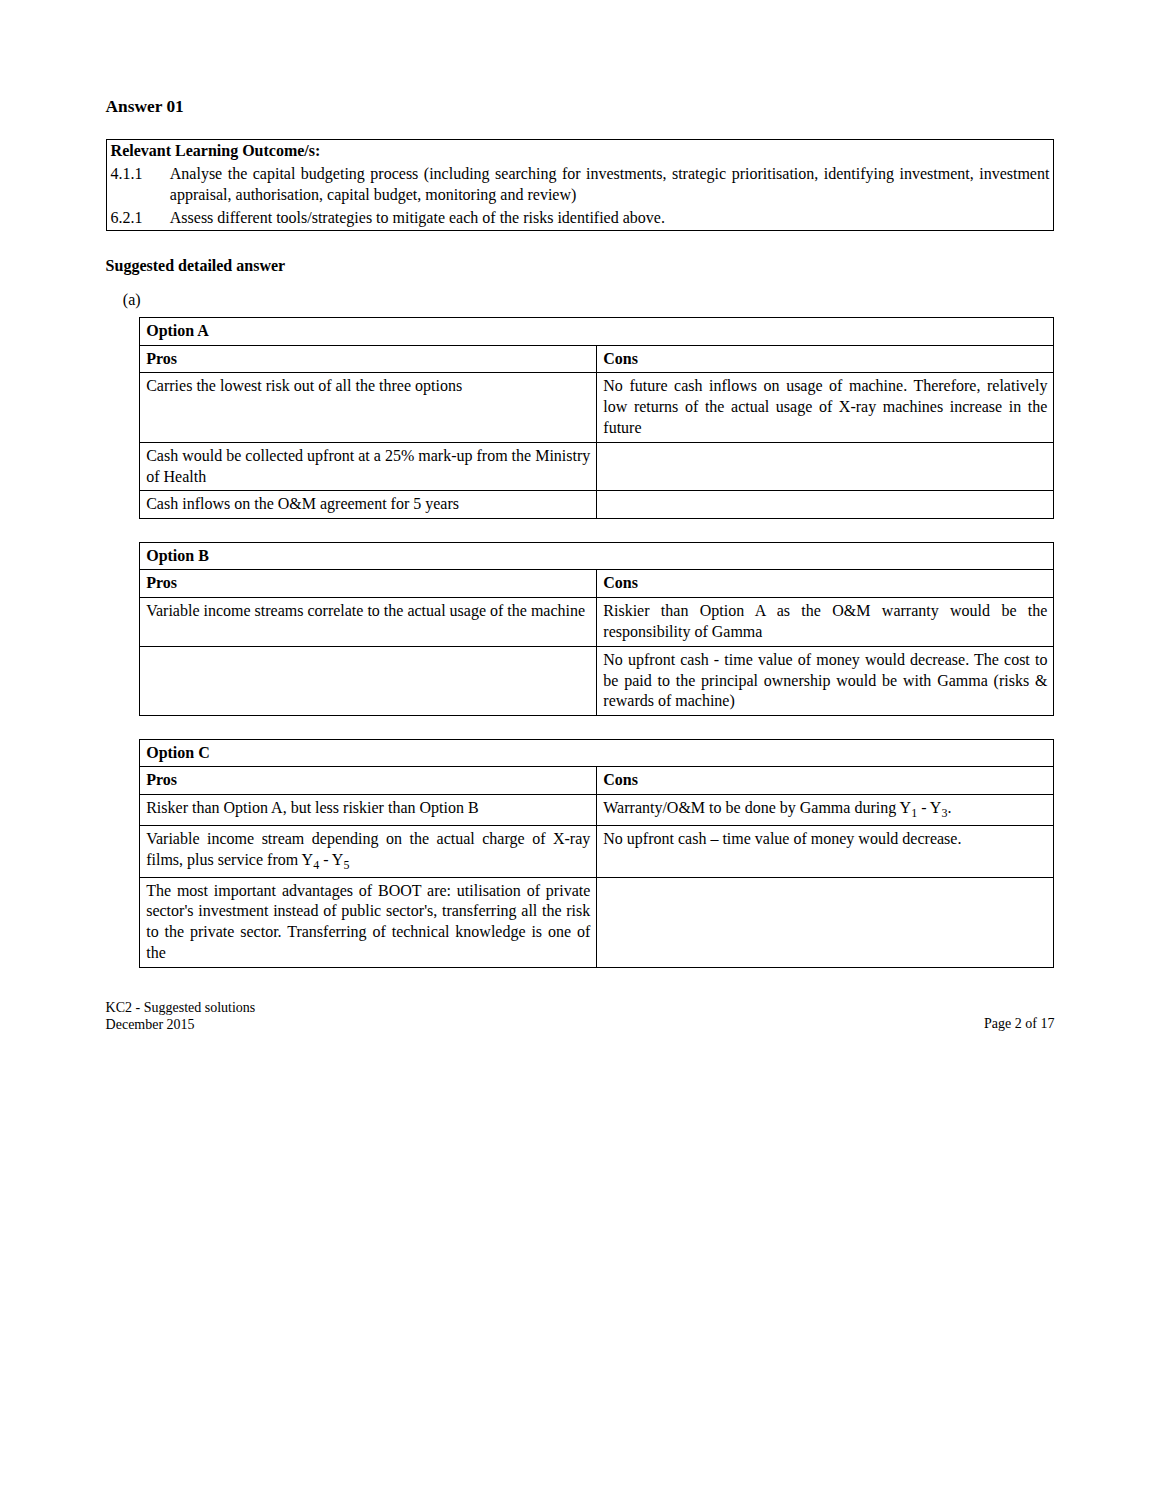Answer 01
| Relevant Learning Outcome/s: |
| 4.1.1 | Analyse the capital budgeting process (including searching for investments, strategic prioritisation, identifying investment, investment appraisal, authorisation, capital budget, monitoring and review) |
| 6.2.1 | Assess different tools/strategies to mitigate each of the risks identified above. |
Suggested detailed answer
(a)
| Option A |
| Pros | Cons |
| Carries the lowest risk out of all the three options | No future cash inflows on usage of machine. Therefore, relatively low returns of the actual usage of X-ray machines increase in the future |
| Cash would be collected upfront at a 25% mark-up from the Ministry of Health | |
| Cash inflows on the O&M agreement for 5 years | |
| Option B |
| Pros | Cons |
| Variable income streams correlate to the actual usage of the machine | Riskier than Option A as the O&M warranty would be the responsibility of Gamma |
| | No upfront cash - time value of money would decrease. The cost to be paid to the principal ownership would be with Gamma (risks & rewards of machine) |
| Option C |
| Pros | Cons |
| Risker than Option A, but less riskier than Option B | Warranty/O&M to be done by Gamma during Y 1 - Y 3 . |
| Variable income stream depending on the actual charge of X-ray films, plus service from Y 4 - Y 5 | No upfront cash – time value of money would decrease. |
| The most important advantages of BOOT are: utilisation of private sector's investment instead of public sector's, transferring all the risk to the private sector. Transferring of technical knowledge is one of the | |
KC2 - Suggested solutions
December 2015
Page 2 of 17